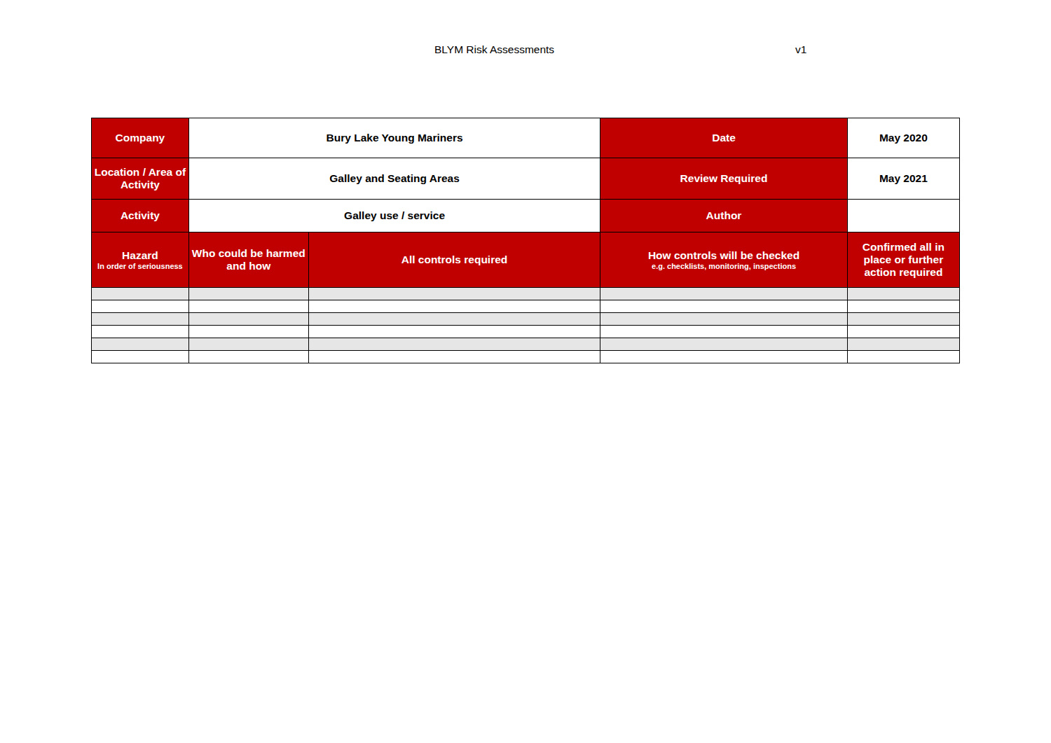BLYM Risk Assessments v1
| Company | Bury Lake Young Mariners | Date | May 2020 |
| Location / Area of Activity | Galley and Seating Areas | Review Required | May 2021 |
| Activity | Galley use / service | Author | |
| Hazard In order of seriousness | Who could be harmed and how | All controls required | How controls will be checked e.g. checklists, monitoring, inspections | Confirmed all in place or further action required |